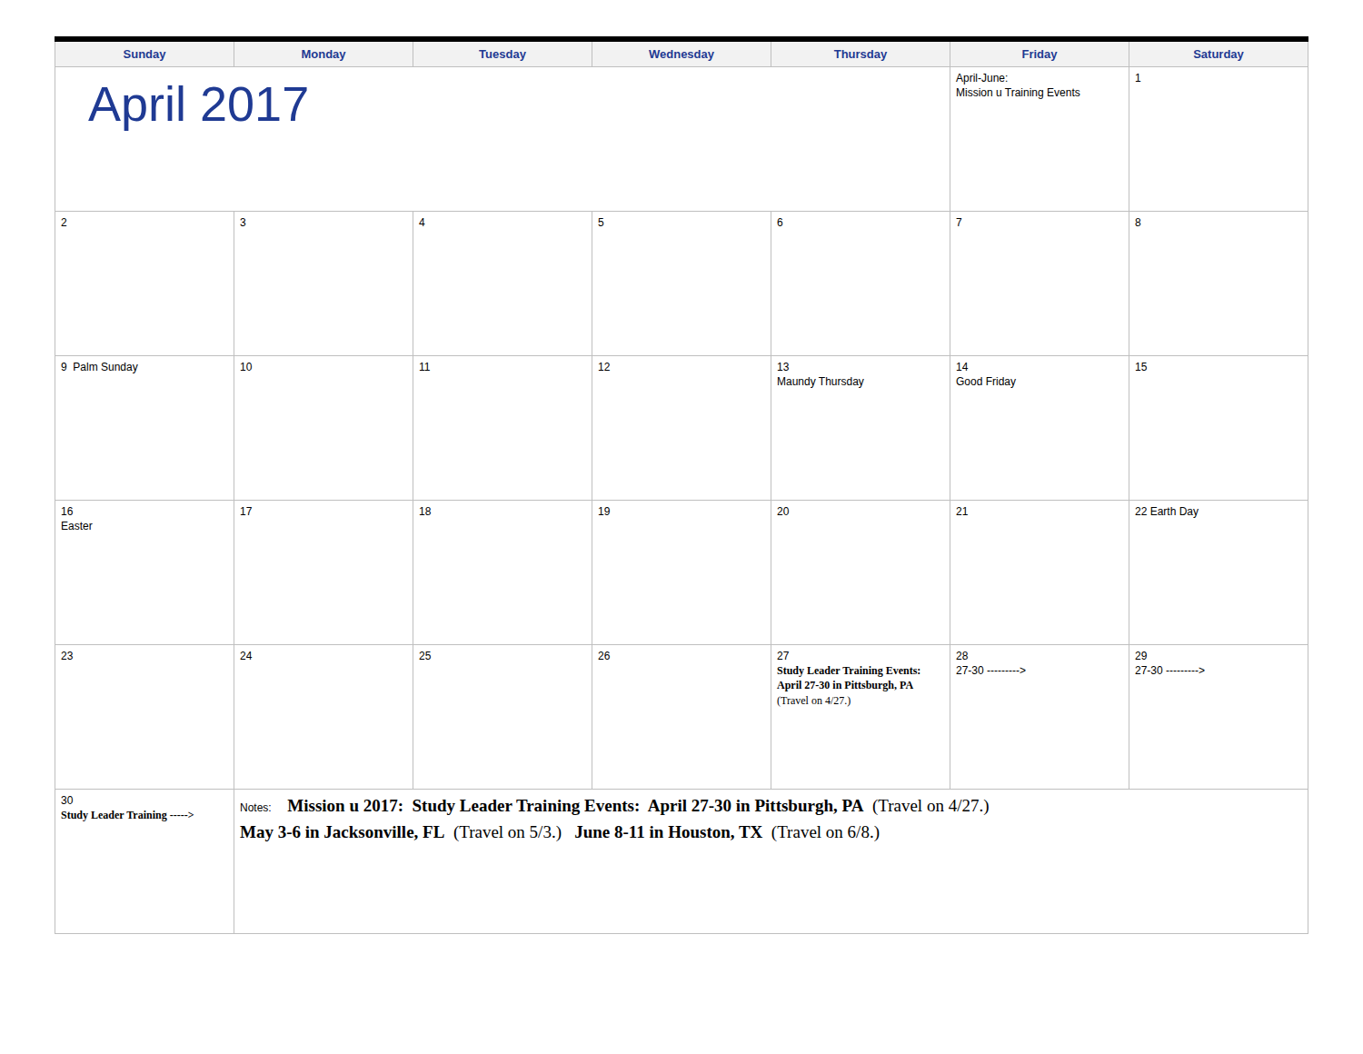| Sunday | Monday | Tuesday | Wednesday | Thursday | Friday | Saturday |
| --- | --- | --- | --- | --- | --- | --- |
| April 2017 | April-June: Mission u Training Events | 1 |
| 2 | 3 | 4 | 5 | 6 | 7 | 8 |
| 9 Palm Sunday | 10 | 11 | 12 | 13 Maundy Thursday | 14 Good Friday | 15 |
| 16 Easter | 17 | 18 | 19 | 20 | 21 | 22 Earth Day |
| 23 | 24 | 25 | 26 | 27 Study Leader Training Events: April 27-30 in Pittsburgh, PA (Travel on 4/27.) | 28 27-30 ---------> | 29 27-30 ---------> |
| 30 Study Leader Training -----> | Notes: Mission u 2017: Study Leader Training Events: April 27-30 in Pittsburgh, PA (Travel on 4/27.) May 3-6 in Jacksonville, FL (Travel on 5/3.) June 8-11 in Houston, TX (Travel on 6/8.) |